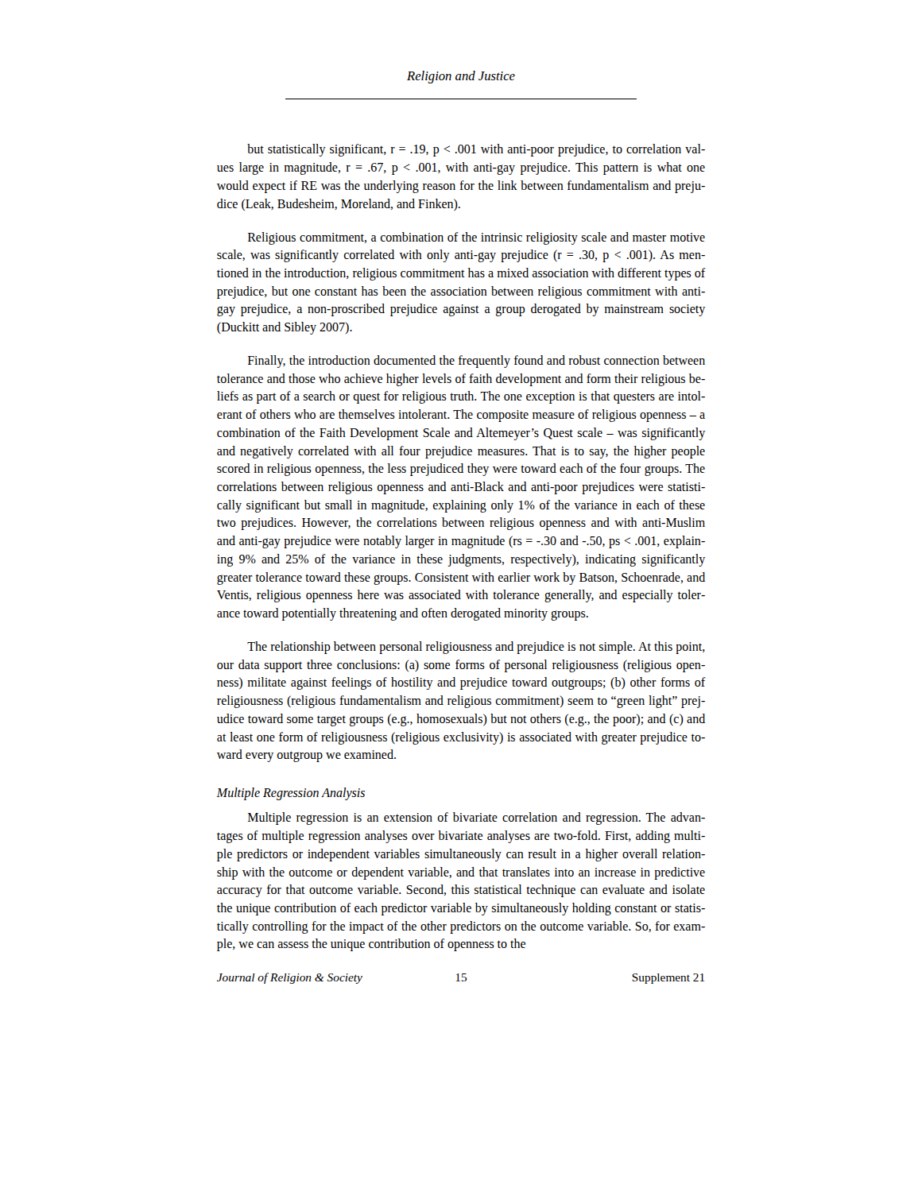Religion and Justice
but statistically significant, r = .19, p < .001 with anti-poor prejudice, to correlation values large in magnitude, r = .67, p < .001, with anti-gay prejudice. This pattern is what one would expect if RE was the underlying reason for the link between fundamentalism and prejudice (Leak, Budesheim, Moreland, and Finken).
Religious commitment, a combination of the intrinsic religiosity scale and master motive scale, was significantly correlated with only anti-gay prejudice (r = .30, p < .001). As mentioned in the introduction, religious commitment has a mixed association with different types of prejudice, but one constant has been the association between religious commitment with anti-gay prejudice, a non-proscribed prejudice against a group derogated by mainstream society (Duckitt and Sibley 2007).
Finally, the introduction documented the frequently found and robust connection between tolerance and those who achieve higher levels of faith development and form their religious beliefs as part of a search or quest for religious truth. The one exception is that questers are intolerant of others who are themselves intolerant. The composite measure of religious openness – a combination of the Faith Development Scale and Altemeyer’s Quest scale – was significantly and negatively correlated with all four prejudice measures. That is to say, the higher people scored in religious openness, the less prejudiced they were toward each of the four groups. The correlations between religious openness and anti-Black and anti-poor prejudices were statistically significant but small in magnitude, explaining only 1% of the variance in each of these two prejudices. However, the correlations between religious openness and with anti-Muslim and anti-gay prejudice were notably larger in magnitude (rs = -.30 and -.50, ps < .001, explaining 9% and 25% of the variance in these judgments, respectively), indicating significantly greater tolerance toward these groups. Consistent with earlier work by Batson, Schoenrade, and Ventis, religious openness here was associated with tolerance generally, and especially tolerance toward potentially threatening and often derogated minority groups.
The relationship between personal religiousness and prejudice is not simple. At this point, our data support three conclusions: (a) some forms of personal religiousness (religious openness) militate against feelings of hostility and prejudice toward outgroups; (b) other forms of religiousness (religious fundamentalism and religious commitment) seem to “green light” prejudice toward some target groups (e.g., homosexuals) but not others (e.g., the poor); and (c) and at least one form of religiousness (religious exclusivity) is associated with greater prejudice toward every outgroup we examined.
Multiple Regression Analysis
Multiple regression is an extension of bivariate correlation and regression. The advantages of multiple regression analyses over bivariate analyses are two-fold. First, adding multiple predictors or independent variables simultaneously can result in a higher overall relationship with the outcome or dependent variable, and that translates into an increase in predictive accuracy for that outcome variable. Second, this statistical technique can evaluate and isolate the unique contribution of each predictor variable by simultaneously holding constant or statistically controlling for the impact of the other predictors on the outcome variable. So, for example, we can assess the unique contribution of openness to the
Journal of Religion & Society 15 Supplement 21